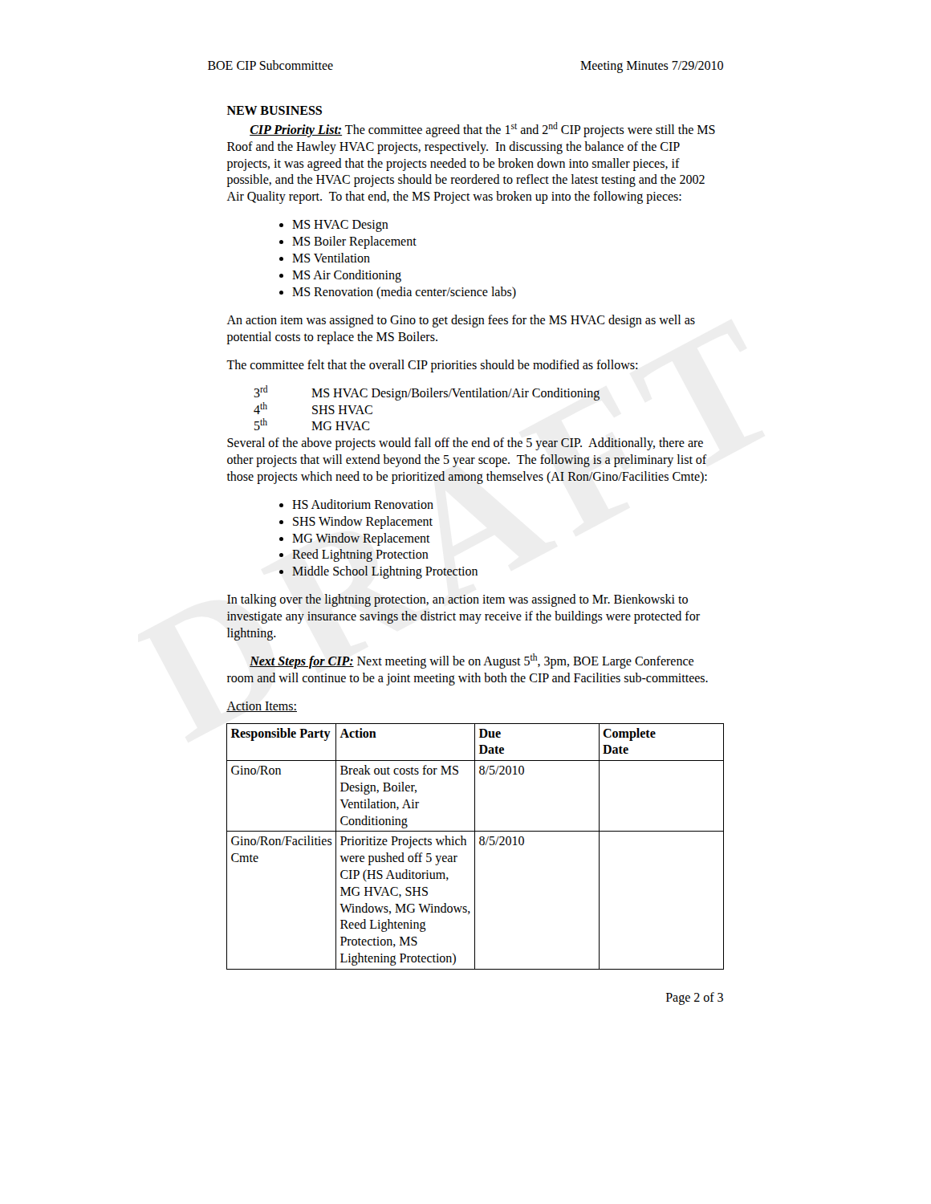DRAFT
BOE CIP Subcommittee
Meeting Minutes 7/29/2010
NEW BUSINESS
CIP Priority List: The committee agreed that the 1st and 2nd CIP projects were still the MS Roof and the Hawley HVAC projects, respectively. In discussing the balance of the CIP projects, it was agreed that the projects needed to be broken down into smaller pieces, if possible, and the HVAC projects should be reordered to reflect the latest testing and the 2002 Air Quality report. To that end, the MS Project was broken up into the following pieces:
MS HVAC Design
MS Boiler Replacement
MS Ventilation
MS Air Conditioning
MS Renovation (media center/science labs)
An action item was assigned to Gino to get design fees for the MS HVAC design as well as potential costs to replace the MS Boilers.
The committee felt that the overall CIP priorities should be modified as follows:
3rd MS HVAC Design/Boilers/Ventilation/Air Conditioning
4th SHS HVAC
5th MG HVAC
Several of the above projects would fall off the end of the 5 year CIP. Additionally, there are other projects that will extend beyond the 5 year scope. The following is a preliminary list of those projects which need to be prioritized among themselves (AI Ron/Gino/Facilities Cmte):
HS Auditorium Renovation
SHS Window Replacement
MG Window Replacement
Reed Lightning Protection
Middle School Lightning Protection
In talking over the lightning protection, an action item was assigned to Mr. Bienkowski to investigate any insurance savings the district may receive if the buildings were protected for lightning.
Next Steps for CIP: Next meeting will be on August 5th, 3pm, BOE Large Conference room and will continue to be a joint meeting with both the CIP and Facilities sub-committees.
Action Items:
| Responsible Party | Action | Due Date | Complete Date |
| --- | --- | --- | --- |
| Gino/Ron | Break out costs for MS Design, Boiler, Ventilation, Air Conditioning | 8/5/2010 | |
| Gino/Ron/Facilities Cmte | Prioritize Projects which were pushed off 5 year CIP (HS Auditorium, MG HVAC, SHS Windows, MG Windows, Reed Lightening Protection, MS Lightening Protection) | 8/5/2010 | |
Page 2 of 3